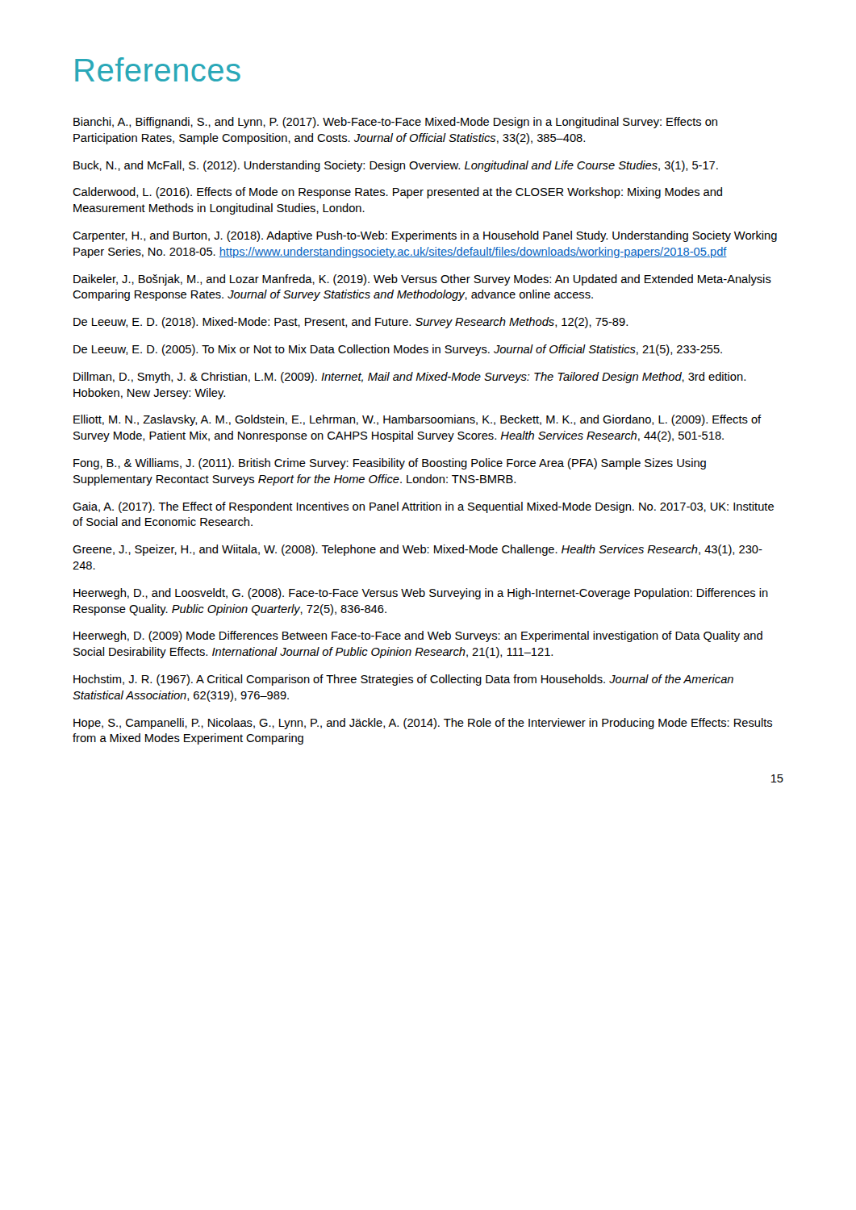References
Bianchi, A., Biffignandi, S., and Lynn, P. (2017). Web-Face-to-Face Mixed-Mode Design in a Longitudinal Survey: Effects on Participation Rates, Sample Composition, and Costs. Journal of Official Statistics, 33(2), 385–408.
Buck, N., and McFall, S. (2012). Understanding Society: Design Overview. Longitudinal and Life Course Studies, 3(1), 5-17.
Calderwood, L. (2016). Effects of Mode on Response Rates. Paper presented at the CLOSER Workshop: Mixing Modes and Measurement Methods in Longitudinal Studies, London.
Carpenter, H., and Burton, J. (2018). Adaptive Push-to-Web: Experiments in a Household Panel Study. Understanding Society Working Paper Series, No. 2018-05. https://www.understandingsociety.ac.uk/sites/default/files/downloads/working-papers/2018-05.pdf
Daikeler, J., Bošnjak, M., and Lozar Manfreda, K. (2019). Web Versus Other Survey Modes: An Updated and Extended Meta-Analysis Comparing Response Rates. Journal of Survey Statistics and Methodology, advance online access.
De Leeuw, E. D. (2018). Mixed-Mode: Past, Present, and Future. Survey Research Methods, 12(2), 75-89.
De Leeuw, E. D. (2005). To Mix or Not to Mix Data Collection Modes in Surveys. Journal of Official Statistics, 21(5), 233-255.
Dillman, D., Smyth, J. & Christian, L.M. (2009). Internet, Mail and Mixed-Mode Surveys: The Tailored Design Method, 3rd edition. Hoboken, New Jersey: Wiley.
Elliott, M. N., Zaslavsky, A. M., Goldstein, E., Lehrman, W., Hambarsoomians, K., Beckett, M. K., and Giordano, L. (2009). Effects of Survey Mode, Patient Mix, and Nonresponse on CAHPS Hospital Survey Scores. Health Services Research, 44(2), 501-518.
Fong, B., & Williams, J. (2011). British Crime Survey: Feasibility of Boosting Police Force Area (PFA) Sample Sizes Using Supplementary Recontact Surveys Report for the Home Office. London: TNS-BMRB.
Gaia, A. (2017). The Effect of Respondent Incentives on Panel Attrition in a Sequential Mixed-Mode Design. No. 2017-03, UK: Institute of Social and Economic Research.
Greene, J., Speizer, H., and Wiitala, W. (2008). Telephone and Web: Mixed-Mode Challenge. Health Services Research, 43(1), 230-248.
Heerwegh, D., and Loosveldt, G. (2008). Face-to-Face Versus Web Surveying in a High-Internet-Coverage Population: Differences in Response Quality. Public Opinion Quarterly, 72(5), 836-846.
Heerwegh, D. (2009) Mode Differences Between Face-to-Face and Web Surveys: an Experimental investigation of Data Quality and Social Desirability Effects. International Journal of Public Opinion Research, 21(1), 111–121.
Hochstim, J. R. (1967). A Critical Comparison of Three Strategies of Collecting Data from Households. Journal of the American Statistical Association, 62(319), 976–989.
Hope, S., Campanelli, P., Nicolaas, G., Lynn, P., and Jäckle, A. (2014). The Role of the Interviewer in Producing Mode Effects: Results from a Mixed Modes Experiment Comparing
15